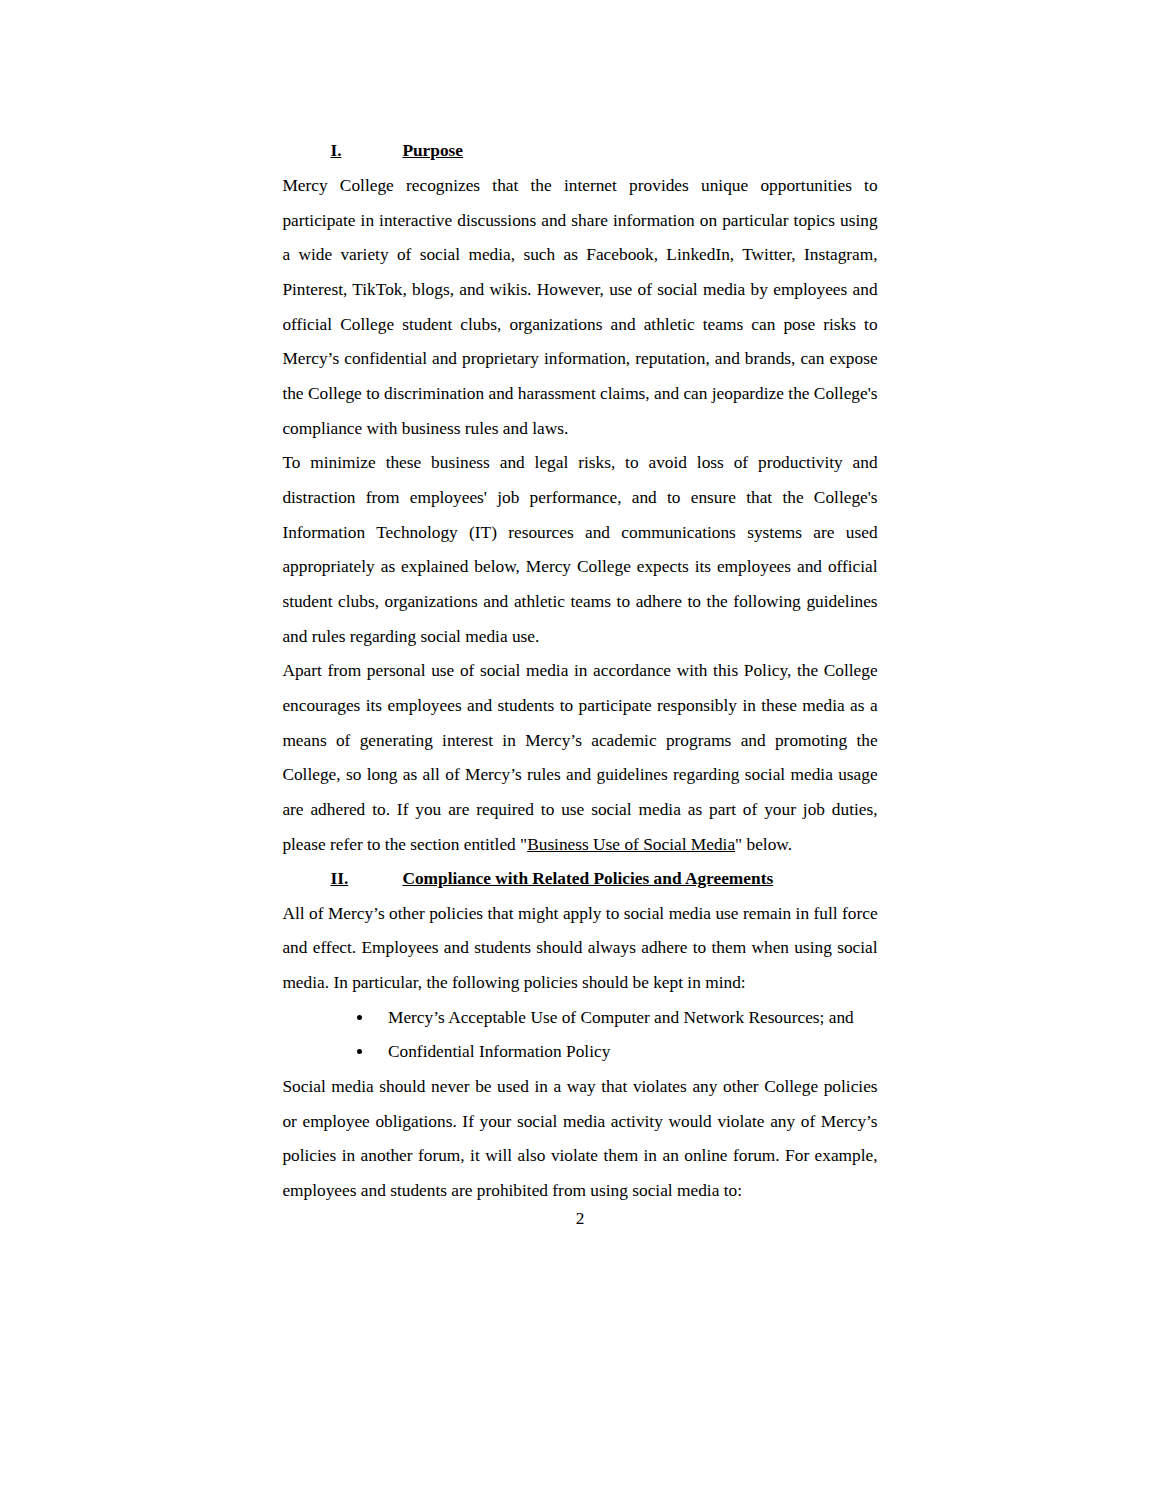I. Purpose
Mercy College recognizes that the internet provides unique opportunities to participate in interactive discussions and share information on particular topics using a wide variety of social media, such as Facebook, LinkedIn, Twitter, Instagram, Pinterest, TikTok, blogs, and wikis. However, use of social media by employees and official College student clubs, organizations and athletic teams can pose risks to Mercy’s confidential and proprietary information, reputation, and brands, can expose the College to discrimination and harassment claims, and can jeopardize the College's compliance with business rules and laws.
To minimize these business and legal risks, to avoid loss of productivity and distraction from employees' job performance, and to ensure that the College's Information Technology (IT) resources and communications systems are used appropriately as explained below, Mercy College expects its employees and official student clubs, organizations and athletic teams to adhere to the following guidelines and rules regarding social media use.
Apart from personal use of social media in accordance with this Policy, the College encourages its employees and students to participate responsibly in these media as a means of generating interest in Mercy’s academic programs and promoting the College, so long as all of Mercy’s rules and guidelines regarding social media usage are adhered to. If you are required to use social media as part of your job duties, please refer to the section entitled "Business Use of Social Media" below.
II. Compliance with Related Policies and Agreements
All of Mercy’s other policies that might apply to social media use remain in full force and effect. Employees and students should always adhere to them when using social media. In particular, the following policies should be kept in mind:
Mercy’s Acceptable Use of Computer and Network Resources; and
Confidential Information Policy
Social media should never be used in a way that violates any other College policies or employee obligations. If your social media activity would violate any of Mercy’s policies in another forum, it will also violate them in an online forum. For example, employees and students are prohibited from using social media to:
2